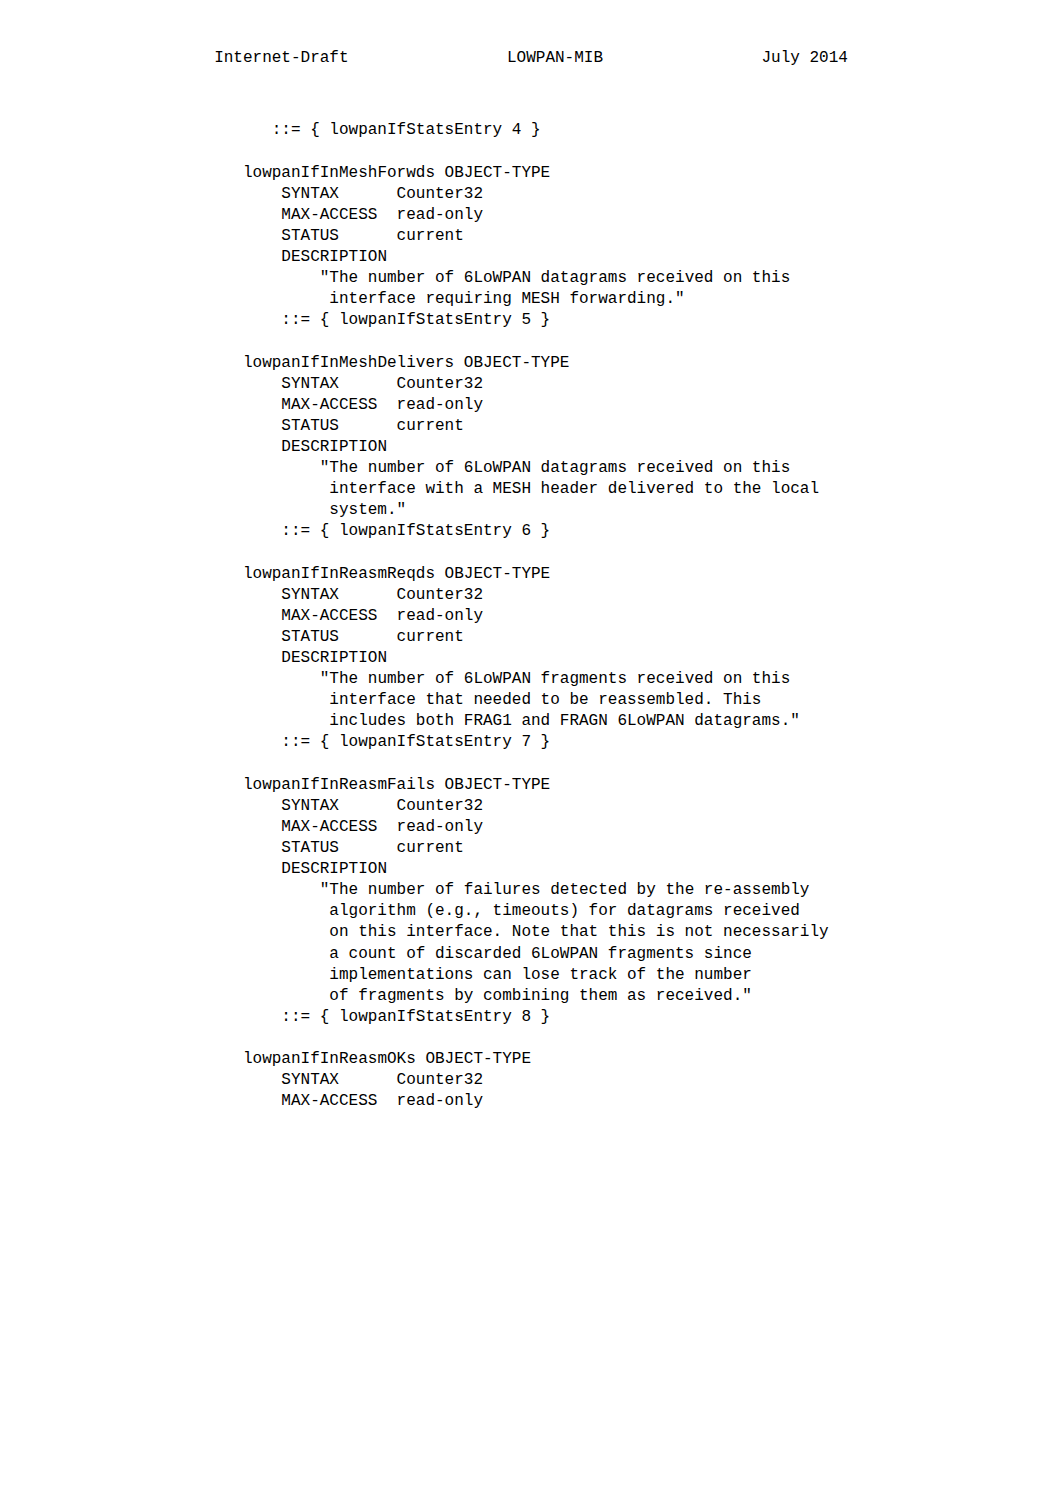Internet-Draft LOWPAN-MIB July 2014
      ::= { lowpanIfStatsEntry 4 }

   lowpanIfInMeshForwds OBJECT-TYPE
       SYNTAX      Counter32
       MAX-ACCESS  read-only
       STATUS      current
       DESCRIPTION
           "The number of 6LoWPAN datagrams received on this
            interface requiring MESH forwarding."
       ::= { lowpanIfStatsEntry 5 }

   lowpanIfInMeshDelivers OBJECT-TYPE
       SYNTAX      Counter32
       MAX-ACCESS  read-only
       STATUS      current
       DESCRIPTION
           "The number of 6LoWPAN datagrams received on this
            interface with a MESH header delivered to the local
            system."
       ::= { lowpanIfStatsEntry 6 }

   lowpanIfInReasmReqds OBJECT-TYPE
       SYNTAX      Counter32
       MAX-ACCESS  read-only
       STATUS      current
       DESCRIPTION
           "The number of 6LoWPAN fragments received on this
            interface that needed to be reassembled. This
            includes both FRAG1 and FRAGN 6LoWPAN datagrams."
       ::= { lowpanIfStatsEntry 7 }

   lowpanIfInReasmFails OBJECT-TYPE
       SYNTAX      Counter32
       MAX-ACCESS  read-only
       STATUS      current
       DESCRIPTION
           "The number of failures detected by the re-assembly
            algorithm (e.g., timeouts) for datagrams received
            on this interface. Note that this is not necessarily
            a count of discarded 6LoWPAN fragments since
            implementations can lose track of the number
            of fragments by combining them as received."
       ::= { lowpanIfStatsEntry 8 }

   lowpanIfInReasmOKs OBJECT-TYPE
       SYNTAX      Counter32
       MAX-ACCESS  read-only